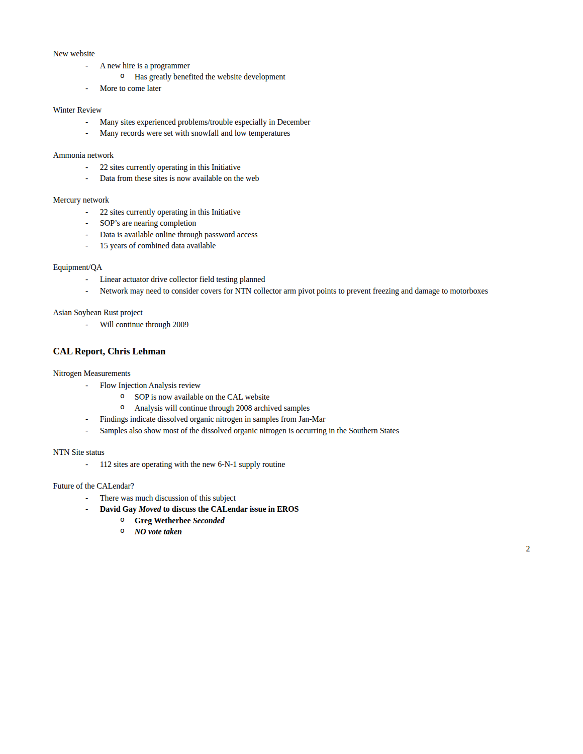New website
A new hire is a programmer
Has greatly benefited the website development
More to come later
Winter Review
Many sites experienced problems/trouble especially in December
Many records were set with snowfall and low temperatures
Ammonia network
22 sites currently operating in this Initiative
Data from these sites is now available on the web
Mercury network
22 sites currently operating in this Initiative
SOP’s are nearing completion
Data is available online through password access
15 years of combined data available
Equipment/QA
Linear actuator drive collector field testing planned
Network may need to consider covers for NTN collector arm pivot points to prevent freezing and damage to motorboxes
Asian Soybean Rust project
Will continue through 2009
CAL Report, Chris Lehman
Nitrogen Measurements
Flow Injection Analysis review
SOP is now available on the CAL website
Analysis will continue through 2008 archived samples
Findings indicate dissolved organic nitrogen in samples from Jan-Mar
Samples also show most of the dissolved organic nitrogen is occurring in the Southern States
NTN Site status
112 sites are operating with the new 6-N-1 supply routine
Future of the CALendar?
There was much discussion of this subject
David Gay Moved to discuss the CALendar issue in EROS
Greg Wetherbee Seconded
NO vote taken
2